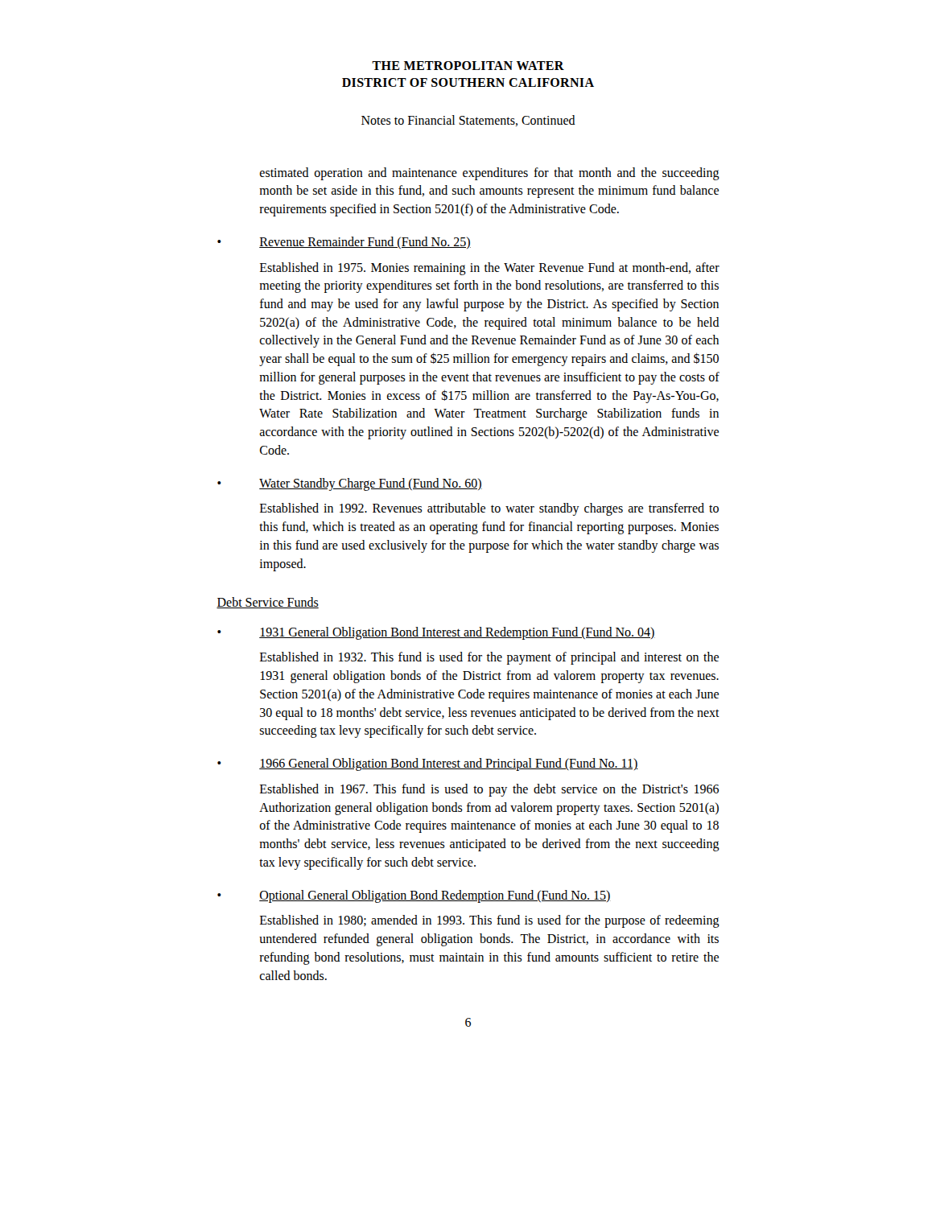THE METROPOLITAN WATER DISTRICT OF SOUTHERN CALIFORNIA
Notes to Financial Statements, Continued
estimated operation and maintenance expenditures for that month and the succeeding month be set aside in this fund, and such amounts represent the minimum fund balance requirements specified in Section 5201(f) of the Administrative Code.
•
Revenue Remainder Fund (Fund No. 25)
Established in 1975. Monies remaining in the Water Revenue Fund at month-end, after meeting the priority expenditures set forth in the bond resolutions, are transferred to this fund and may be used for any lawful purpose by the District. As specified by Section 5202(a) of the Administrative Code, the required total minimum balance to be held collectively in the General Fund and the Revenue Remainder Fund as of June 30 of each year shall be equal to the sum of $25 million for emergency repairs and claims, and $150 million for general purposes in the event that revenues are insufficient to pay the costs of the District. Monies in excess of $175 million are transferred to the Pay-As-You-Go, Water Rate Stabilization and Water Treatment Surcharge Stabilization funds in accordance with the priority outlined in Sections 5202(b)-5202(d) of the Administrative Code.
•
Water Standby Charge Fund (Fund No. 60)
Established in 1992. Revenues attributable to water standby charges are transferred to this fund, which is treated as an operating fund for financial reporting purposes. Monies in this fund are used exclusively for the purpose for which the water standby charge was imposed.
Debt Service Funds
•
1931 General Obligation Bond Interest and Redemption Fund (Fund No. 04)
Established in 1932. This fund is used for the payment of principal and interest on the 1931 general obligation bonds of the District from ad valorem property tax revenues. Section 5201(a) of the Administrative Code requires maintenance of monies at each June 30 equal to 18 months' debt service, less revenues anticipated to be derived from the next succeeding tax levy specifically for such debt service.
•
1966 General Obligation Bond Interest and Principal Fund (Fund No. 11)
Established in 1967. This fund is used to pay the debt service on the District's 1966 Authorization general obligation bonds from ad valorem property taxes. Section 5201(a) of the Administrative Code requires maintenance of monies at each June 30 equal to 18 months' debt service, less revenues anticipated to be derived from the next succeeding tax levy specifically for such debt service.
•
Optional General Obligation Bond Redemption Fund (Fund No. 15)
Established in 1980; amended in 1993. This fund is used for the purpose of redeeming untendered refunded general obligation bonds. The District, in accordance with its refunding bond resolutions, must maintain in this fund amounts sufficient to retire the called bonds.
6